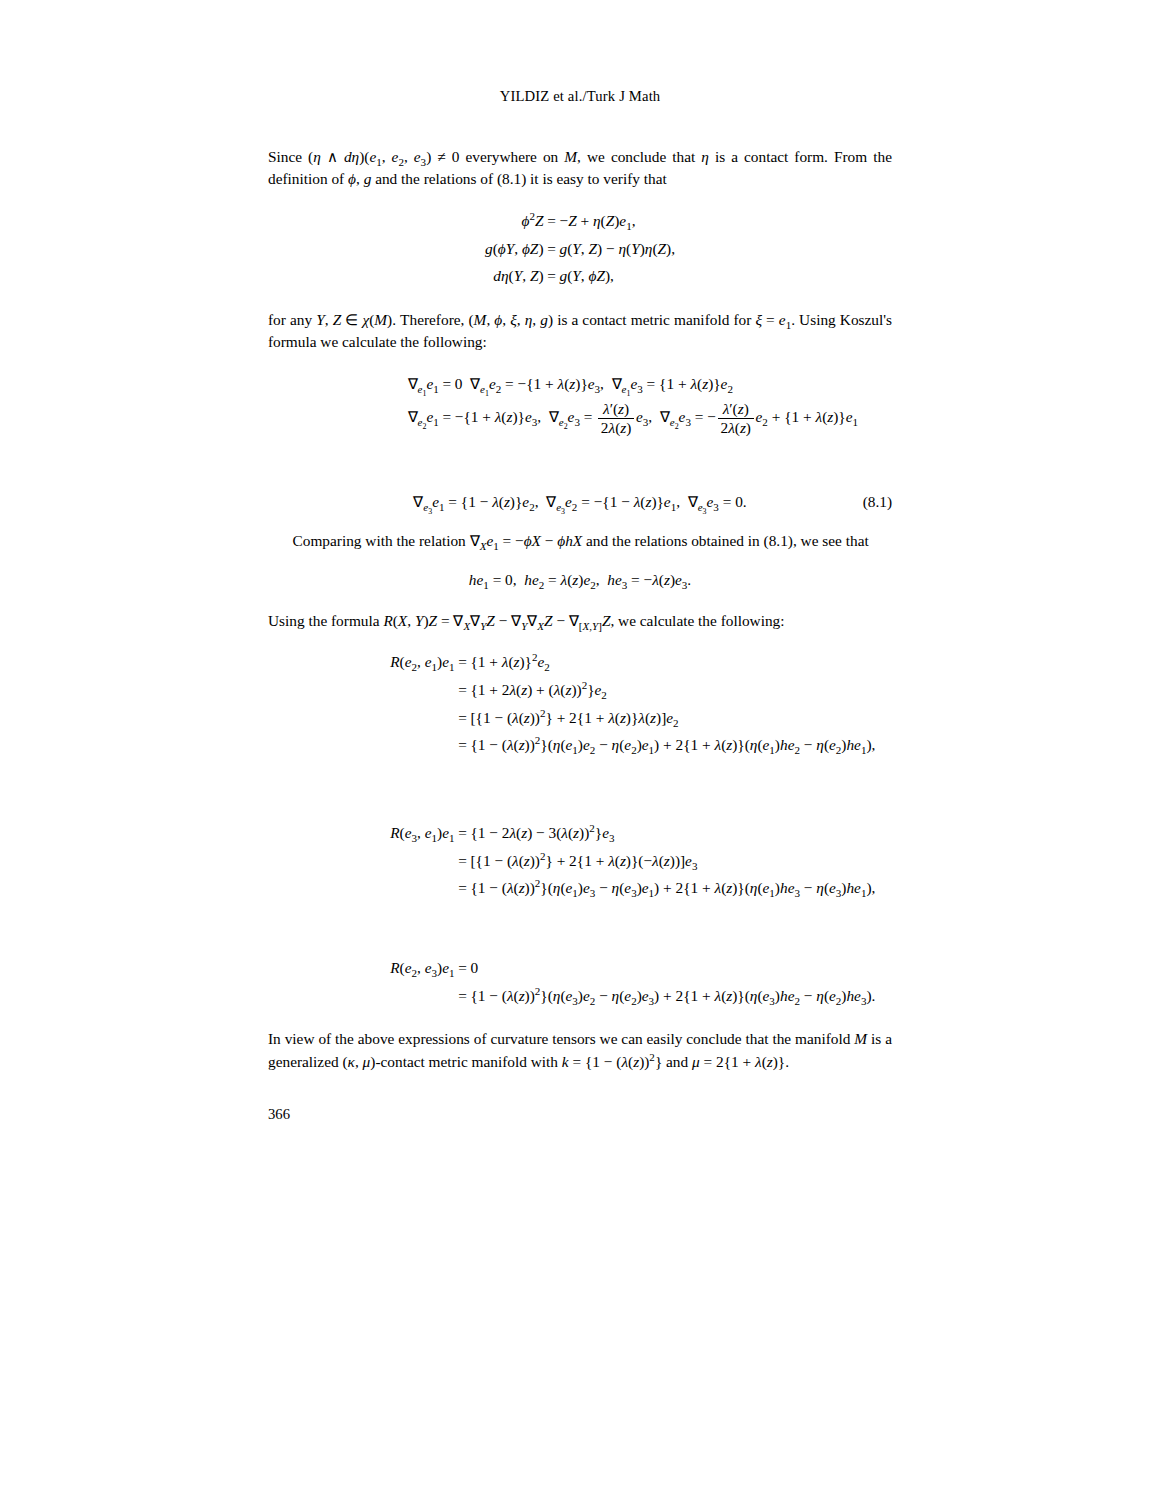YILDIZ et al./Turk J Math
Since (η ∧ dη)(e1, e2, e3) ≠ 0 everywhere on M, we conclude that η is a contact form. From the definition of ϕ, g and the relations of (8.1) it is easy to verify that
| ϕ 2 Z | = | − Z + η ( Z ) e 1 , |
| g ( ϕY , ϕZ ) | = | g ( Y , Z ) − η ( Y ) η ( Z ), |
| dη ( Y , Z ) | = | g ( Y , ϕZ ), |
for any Y, Z ∈ χ(M). Therefore, (M, ϕ, ξ, η, g) is a contact metric manifold for ξ = e1. Using Koszul's formula we calculate the following:
| ∇ e 1 e 1 | = | 0 ∇ e 1 e 2 = −{1 + λ ( z )} e 3 , ∇ e 1 e 3 = {1 + λ ( z )} e 2 |
| ∇ e 2 e 1 | = | −{1 + λ ( z )} e 3 , ∇ e 2 e 3 = λ ′( z ) 2 λ ( z ) e 3 , ∇ e 2 e 3 = − λ ′( z ) 2 λ ( z ) e 2 + {1 + λ ( z )} e 1 |
∇e3e1 = {1 − λ(z)}e2, ∇e3e2 = −{1 − λ(z)}e1, ∇e3e3 = 0.
(8.1)
Comparing with the relation ∇Xe1 = −ϕX − ϕhX and the relations obtained in (8.1), we see that
he1 = 0, he2 = λ(z)e2, he3 = −λ(z)e3.
Using the formula R(X, Y)Z = ∇X∇YZ − ∇Y∇XZ − ∇[X,Y]Z, we calculate the following:
| R ( e 2 , e 1 ) e 1 | = | {1 + λ ( z )} 2 e 2 |
| | = | {1 + 2 λ ( z ) + ( λ ( z )) 2 } e 2 |
| | = | [{1 − ( λ ( z )) 2 } + 2{1 + λ ( z )} λ ( z )] e 2 |
| | = | {1 − ( λ ( z )) 2 }( η ( e 1 ) e 2 − η ( e 2 ) e 1 ) + 2{1 + λ ( z )}( η ( e 1 ) he 2 − η ( e 2 ) he 1 ), |
| R ( e 3 , e 1 ) e 1 | = | {1 − 2 λ ( z ) − 3( λ ( z )) 2 } e 3 |
| | = | [{1 − ( λ ( z )) 2 } + 2{1 + λ ( z )}(− λ ( z ))] e 3 |
| | = | {1 − ( λ ( z )) 2 }( η ( e 1 ) e 3 − η ( e 3 ) e 1 ) + 2{1 + λ ( z )}( η ( e 1 ) he 3 − η ( e 3 ) he 1 ), |
| R ( e 2 , e 3 ) e 1 | = | 0 |
| | = | {1 − ( λ ( z )) 2 }( η ( e 3 ) e 2 − η ( e 2 ) e 3 ) + 2{1 + λ ( z )}( η ( e 3 ) he 2 − η ( e 2 ) he 3 ). |
In view of the above expressions of curvature tensors we can easily conclude that the manifold M is a generalized (κ, μ)-contact metric manifold with k = {1 − (λ(z))2} and μ = 2{1 + λ(z)}.
366